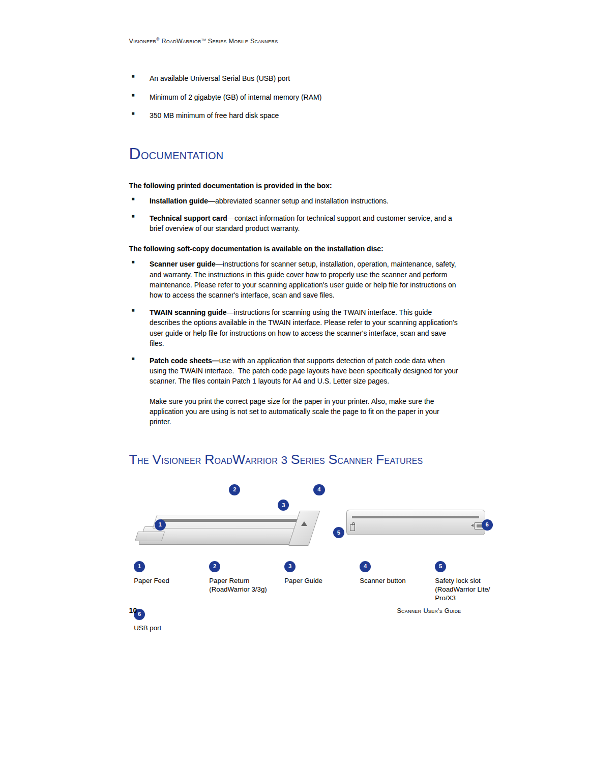Visioneer® RoadWarriorTM Series Mobile Scanners
An available Universal Serial Bus (USB) port
Minimum of 2 gigabyte (GB) of internal memory (RAM)
350 MB minimum of free hard disk space
Documentation
The following printed documentation is provided in the box:
Installation guide—abbreviated scanner setup and installation instructions.
Technical support card—contact information for technical support and customer service, and a brief overview of our standard product warranty.
The following soft-copy documentation is available on the installation disc:
Scanner user guide—instructions for scanner setup, installation, operation, maintenance, safety, and warranty. The instructions in this guide cover how to properly use the scanner and perform maintenance. Please refer to your scanning application's user guide or help file for instructions on how to access the scanner's interface, scan and save files.
TWAIN scanning guide—instructions for scanning using the TWAIN interface. This guide describes the options available in the TWAIN interface. Please refer to your scanning application's user guide or help file for instructions on how to access the scanner's interface, scan and save files.
Patch code sheets—use with an application that supports detection of patch code data when using the TWAIN interface. The patch code page layouts have been specifically designed for your scanner. The files contain Patch 1 layouts for A4 and U.S. Letter size pages.
Make sure you print the correct page size for the paper in your printer. Also, make sure the application you are using is not set to automatically scale the page to fit on the paper in your printer.
The Visioneer RoadWarrior 3 Series Scanner Features
2
3
1
4
5
6
1
Paper Feed
2
Paper Return
(RoadWarrior 3/3g)
3
Paper Guide
4
Scanner button
5
Safety lock slot
(RoadWarrior Lite/
Pro/X3
6
USB port
10
Scanner User's Guide